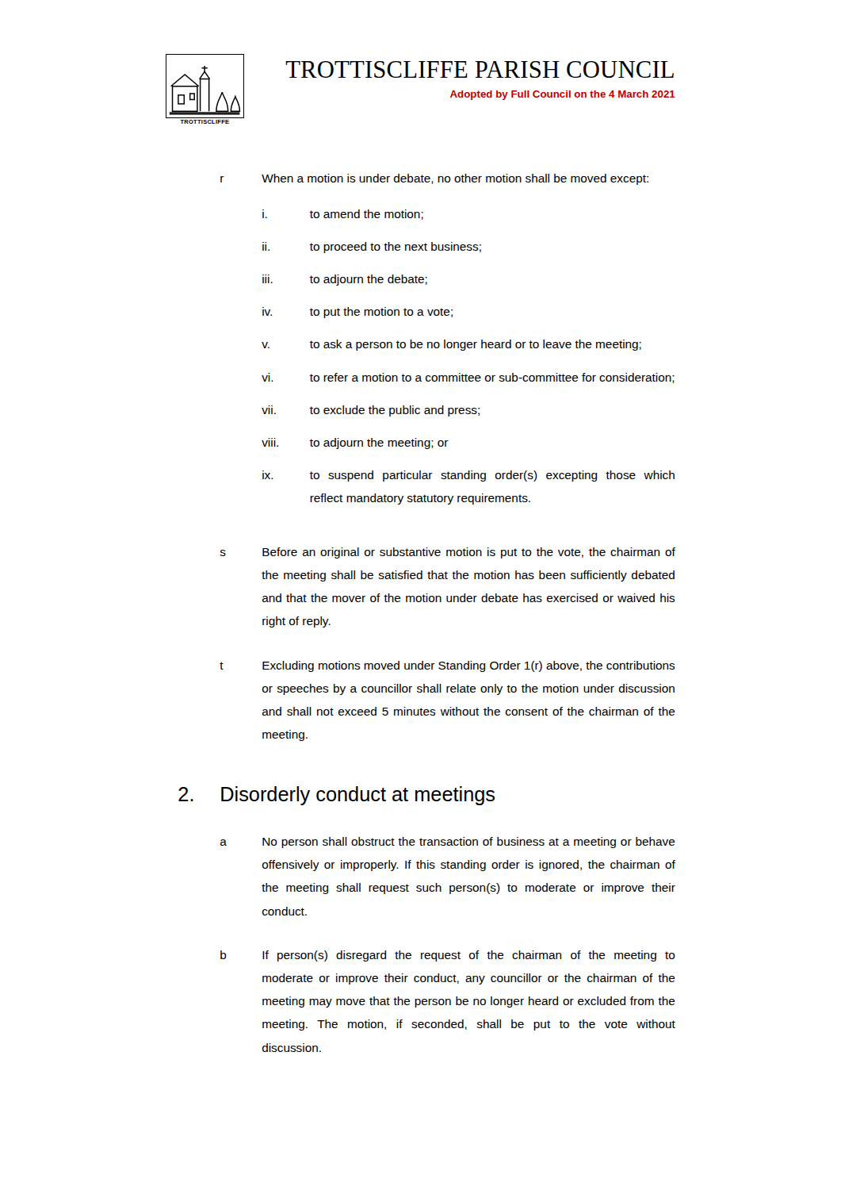TROTTISCLIFFE
TROTTISCLIFFE PARISH COUNCIL
Adopted by Full Council on the 4 March 2021
r
When a motion is under debate, no other motion shall be moved except:
i. to amend the motion;
ii. to proceed to the next business;
iii. to adjourn the debate;
iv. to put the motion to a vote;
v. to ask a person to be no longer heard or to leave the meeting;
vi. to refer a motion to a committee or sub-committee for consideration;
vii. to exclude the public and press;
viii. to adjourn the meeting; or
ix. to suspend particular standing order(s) excepting those which reflect mandatory statutory requirements.
s
Before an original or substantive motion is put to the vote, the chairman of the meeting shall be satisfied that the motion has been sufficiently debated and that the mover of the motion under debate has exercised or waived his right of reply.
t
Excluding motions moved under Standing Order 1(r) above, the contributions or speeches by a councillor shall relate only to the motion under discussion and shall not exceed 5 minutes without the consent of the chairman of the meeting.
2. Disorderly conduct at meetings
a
No person shall obstruct the transaction of business at a meeting or behave offensively or improperly. If this standing order is ignored, the chairman of the meeting shall request such person(s) to moderate or improve their conduct.
b
If person(s) disregard the request of the chairman of the meeting to moderate or improve their conduct, any councillor or the chairman of the meeting may move that the person be no longer heard or excluded from the meeting. The motion, if seconded, shall be put to the vote without discussion.